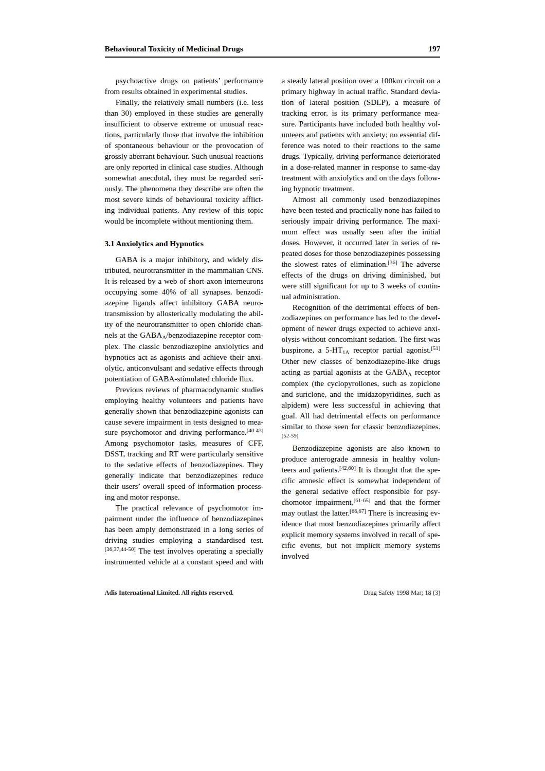Behavioural Toxicity of Medicinal Drugs 197
psychoactive drugs on patients’ performance from results obtained in experimental studies.
Finally, the relatively small numbers (i.e. less than 30) employed in these studies are generally insufficient to observe extreme or unusual reactions, particularly those that involve the inhibition of spontaneous behaviour or the provocation of grossly aberrant behaviour. Such unusual reactions are only reported in clinical case studies. Although somewhat anecdotal, they must be regarded seriously. The phenomena they describe are often the most severe kinds of behavioural toxicity afflicting individual patients. Any review of this topic would be incomplete without mentioning them.
3.1 Anxiolytics and Hypnotics
GABA is a major inhibitory, and widely distributed, neurotransmitter in the mammalian CNS. It is released by a web of short-axon interneurons occupying some 40% of all synapses. benzodiazepine ligands affect inhibitory GABA neurotransmission by allosterically modulating the ability of the neurotransmitter to open chloride channels at the GABAA/benzodiazepine receptor complex. The classic benzodiazepine anxiolytics and hypnotics act as agonists and achieve their anxiolytic, anticonvulsant and sedative effects through potentiation of GABA-stimulated chloride flux.
Previous reviews of pharmacodynamic studies employing healthy volunteers and patients have generally shown that benzodiazepine agonists can cause severe impairment in tests designed to measure psychomotor and driving performance.[40-43] Among psychomotor tasks, measures of CFF, DSST, tracking and RT were particularly sensitive to the sedative effects of benzodiazepines. They generally indicate that benzodiazepines reduce their users’ overall speed of information processing and motor response.
The practical relevance of psychomotor impairment under the influence of benzodiazepines has been amply demonstrated in a long series of driving studies employing a standardised test.[36,37,44-50] The test involves operating a specially instrumented vehicle at a constant speed and with a steady lateral position over a 100km circuit on a primary highway in actual traffic. Standard deviation of lateral position (SDLP), a measure of tracking error, is its primary performance measure. Participants have included both healthy volunteers and patients with anxiety; no essential difference was noted to their reactions to the same drugs. Typically, driving performance deteriorated in a dose-related manner in response to same-day treatment with anxiolytics and on the days following hypnotic treatment.
Almost all commonly used benzodiazepines have been tested and practically none has failed to seriously impair driving performance. The maximum effect was usually seen after the initial doses. However, it occurred later in series of repeated doses for those benzodiazepines possessing the slowest rates of elimination.[36] The adverse effects of the drugs on driving diminished, but were still significant for up to 3 weeks of continual administration.
Recognition of the detrimental effects of benzodiazepines on performance has led to the development of newer drugs expected to achieve anxiolysis without concomitant sedation. The first was buspirone, a 5-HT1A receptor partial agonist.[51] Other new classes of benzodiazepine-like drugs acting as partial agonists at the GABAA receptor complex (the cyclopyrollones, such as zopiclone and suriclone, and the imidazopyridines, such as alpidem) were less successful in achieving that goal. All had detrimental effects on performance similar to those seen for classic benzodiazepines.[52-59]
Benzodiazepine agonists are also known to produce anterograde amnesia in healthy volunteers and patients.[42,60] It is thought that the specific amnesic effect is somewhat independent of the general sedative effect responsible for psychomotor impairment,[61-65] and that the former may outlast the latter.[66,67] There is increasing evidence that most benzodiazepines primarily affect explicit memory systems involved in recall of specific events, but not implicit memory systems involved
Adis International Limited. All rights reserved. Drug Safety 1998 Mar; 18 (3)